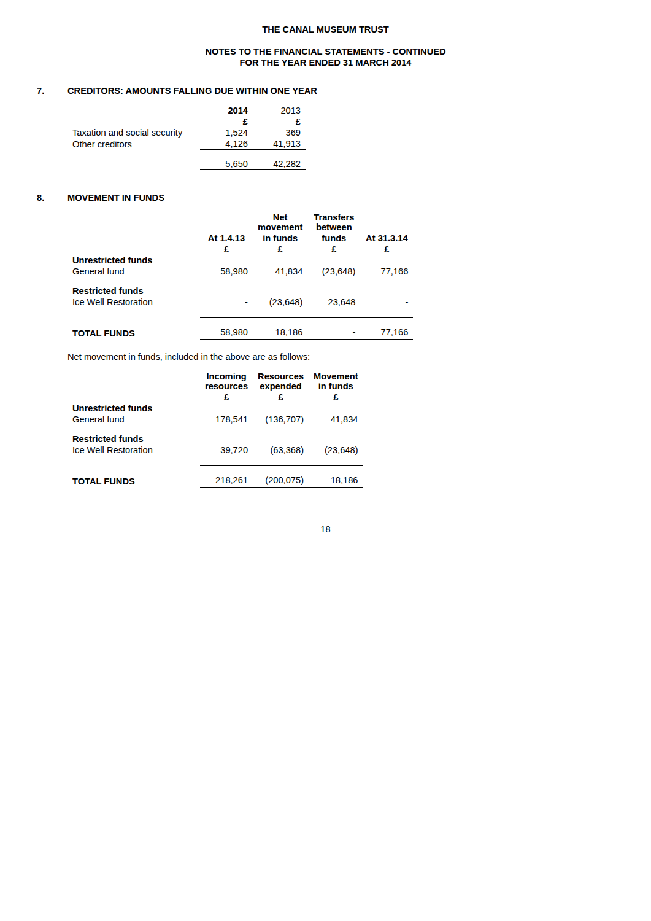THE CANAL MUSEUM TRUST
NOTES TO THE FINANCIAL STATEMENTS - CONTINUED
FOR THE YEAR ENDED 31 MARCH 2014
7. CREDITORS: AMOUNTS FALLING DUE WITHIN ONE YEAR
| | 2014 | 2013 |
| | £ | £ |
| Taxation and social security | 1,524 | 369 |
| Other creditors | 4,126 | 41,913 |
| | 5,650 | 42,282 |
8. MOVEMENT IN FUNDS
| | | Net movement | Transfers between | |
| | At 1.4.13 | in funds | funds | At 31.3.14 |
| | £ | £ | £ | £ |
| Unrestricted funds | | | | |
| General fund | 58,980 | 41,834 | (23,648) | 77,166 |
| Restricted funds | | | | |
| Ice Well Restoration | - | (23,648) | 23,648 | - |
| TOTAL FUNDS | 58,980 | 18,186 | - | 77,166 |
Net movement in funds, included in the above are as follows:
| | Incoming resources | Resources expended | Movement in funds |
| | £ | £ | £ |
| Unrestricted funds | | | |
| General fund | 178,541 | (136,707) | 41,834 |
| Restricted funds | | | |
| Ice Well Restoration | 39,720 | (63,368) | (23,648) |
| TOTAL FUNDS | 218,261 | (200,075) | 18,186 |
18